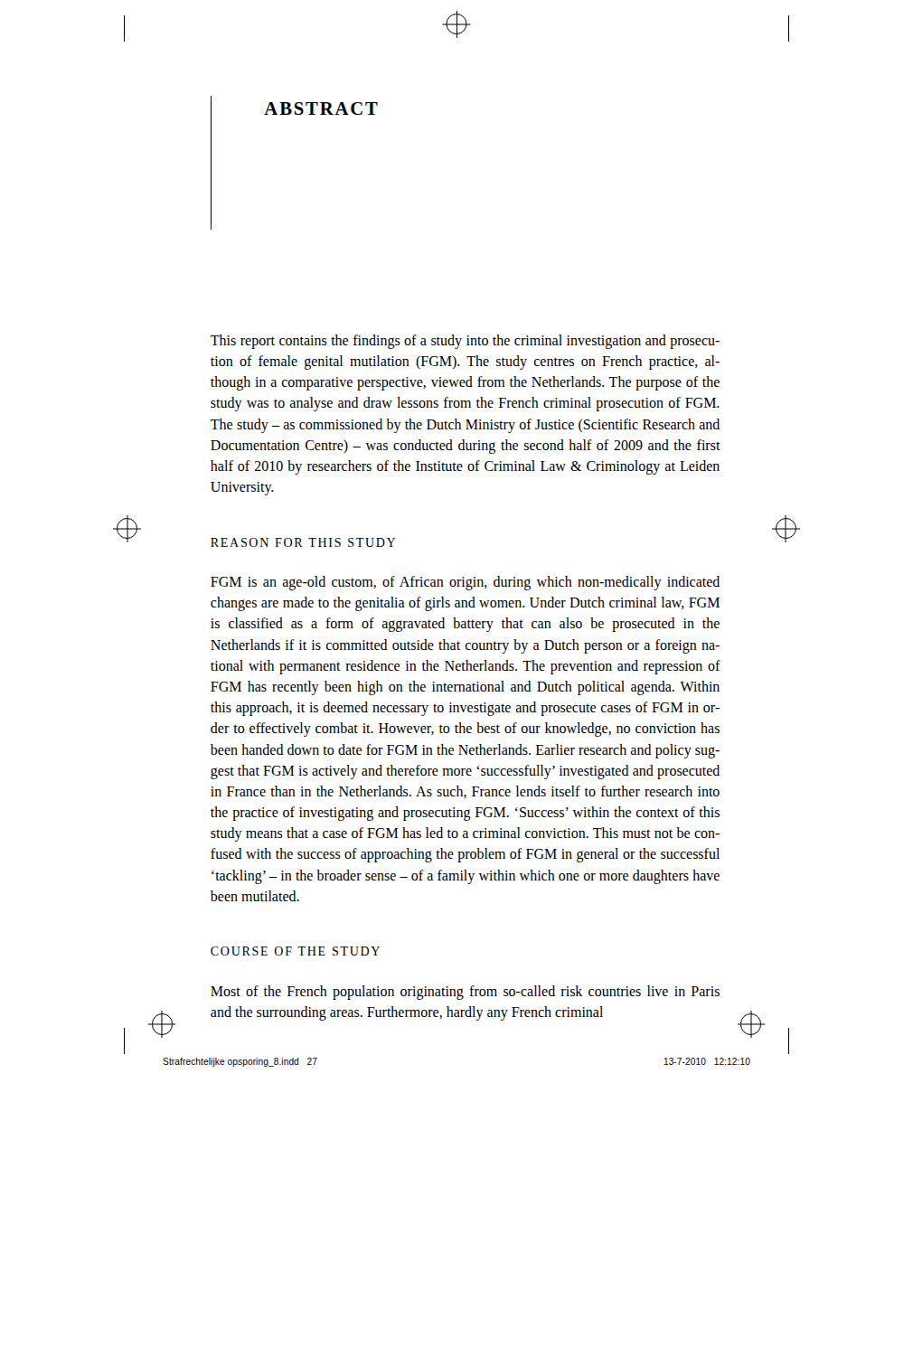ABSTRACT
This report contains the findings of a study into the criminal investigation and prosecution of female genital mutilation (FGM). The study centres on French practice, although in a comparative perspective, viewed from the Netherlands. The purpose of the study was to analyse and draw lessons from the French criminal prosecution of FGM. The study – as commissioned by the Dutch Ministry of Justice (Scientific Research and Documentation Centre) – was conducted during the second half of 2009 and the first half of 2010 by researchers of the Institute of Criminal Law & Criminology at Leiden University.
Reason for this study
FGM is an age-old custom, of African origin, during which non-medically indicated changes are made to the genitalia of girls and women. Under Dutch criminal law, FGM is classified as a form of aggravated battery that can also be prosecuted in the Netherlands if it is committed outside that country by a Dutch person or a foreign national with permanent residence in the Netherlands. The prevention and repression of FGM has recently been high on the international and Dutch political agenda. Within this approach, it is deemed necessary to investigate and prosecute cases of FGM in order to effectively combat it. However, to the best of our knowledge, no conviction has been handed down to date for FGM in the Netherlands. Earlier research and policy suggest that FGM is actively and therefore more ‘successfully’ investigated and prosecuted in France than in the Netherlands. As such, France lends itself to further research into the practice of investigating and prosecuting FGM. ‘Success’ within the context of this study means that a case of FGM has led to a criminal conviction. This must not be confused with the success of approaching the problem of FGM in general or the successful ‘tackling’ – in the broader sense – of a family within which one or more daughters have been mutilated.
Course of the study
Most of the French population originating from so-called risk countries live in Paris and the surrounding areas. Furthermore, hardly any French criminal
Strafrechtelijke opsporing_8.indd 27
13-7-2010 12:12:10